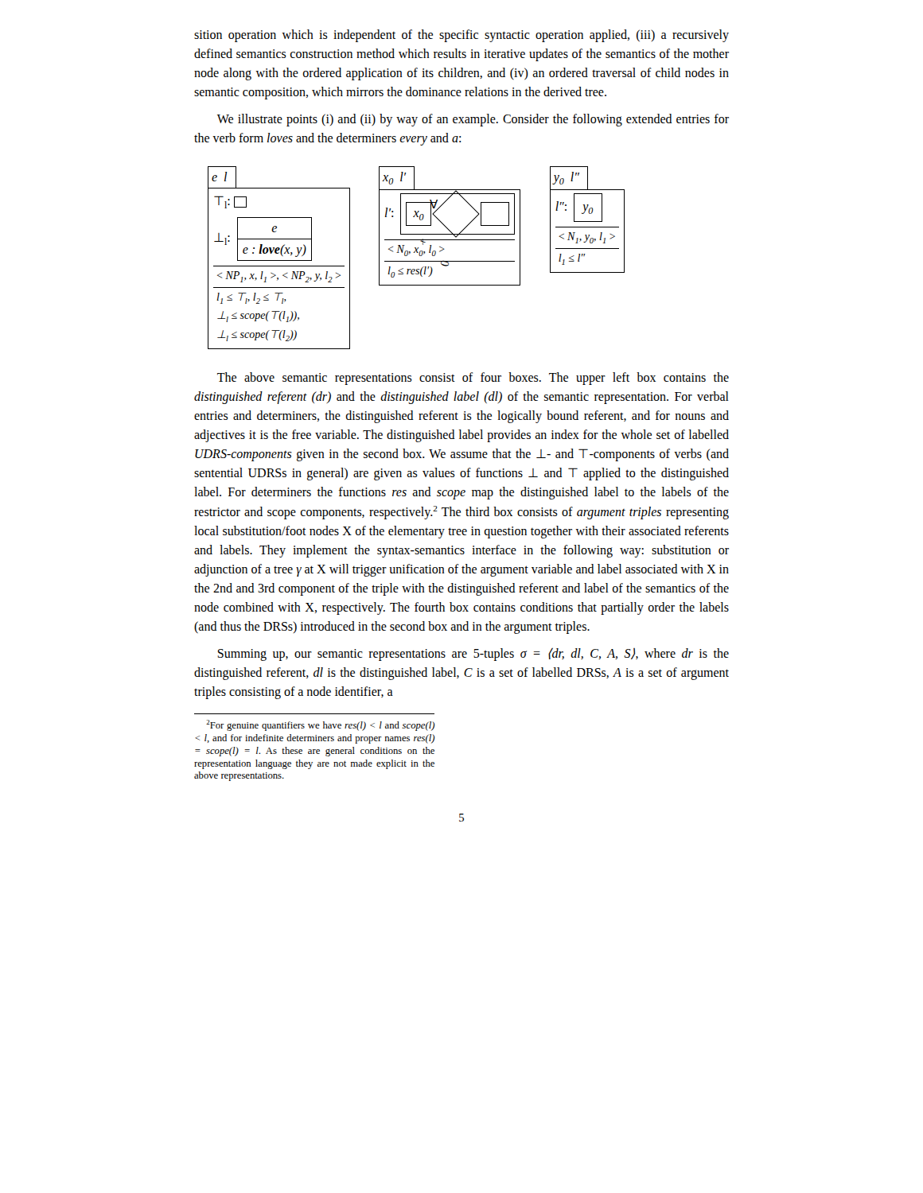sition operation which is independent of the specific syntactic operation applied, (iii) a recursively defined semantics construction method which results in iterative updates of the semantics of the mother node along with the ordered application of its children, and (iv) an ordered traversal of child nodes in semantic composition, which mirrors the dominance relations in the derived tree.
We illustrate points (i) and (ii) by way of an example. Consider the following extended entries for the verb form loves and the determiners every and a:
| e l ⊤ l : ⊥ l : e e : love (x, y) < NP 1 , x, l 1 >, < NP 2 , y, l 2 > l 1 ≤ ⊤ l , l 2 ≤ ⊤ l , ⊥ l ≤ scope(⊤(l 1 )), ⊥ l ≤ scope(⊤(l 2 )) | x 0 l′ l′ : x 0 ∀ x 0 < N 0 , x 0 , l 0 > l 0 ≤ res(l′) | y 0 l″ l″ : y 0 < N 1 , y 0 , l 1 > l 1 ≤ l″ |
The above semantic representations consist of four boxes. The upper left box contains the distinguished referent (dr) and the distinguished label (dl) of the semantic representation. For verbal entries and determiners, the distinguished referent is the logically bound referent, and for nouns and adjectives it is the free variable. The distinguished label provides an index for the whole set of labelled UDRS-components given in the second box. We assume that the ⊥- and ⊤-components of verbs (and sentential UDRSs in general) are given as values of functions ⊥ and ⊤ applied to the distinguished label. For determiners the functions res and scope map the distinguished label to the labels of the restrictor and scope components, respectively.2 The third box consists of argument triples representing local substitution/foot nodes X of the elementary tree in question together with their associated referents and labels. They implement the syntax-semantics interface in the following way: substitution or adjunction of a tree γ at X will trigger unification of the argument variable and label associated with X in the 2nd and 3rd component of the triple with the distinguished referent and label of the semantics of the node combined with X, respectively. The fourth box contains conditions that partially order the labels (and thus the DRSs) introduced in the second box and in the argument triples.
Summing up, our semantic representations are 5-tuples σ = ⟨dr, dl, C, A, S⟩, where dr is the distinguished referent, dl is the distinguished label, C is a set of labelled DRSs, A is a set of argument triples consisting of a node identifier, a
2For genuine quantifiers we have res(l) < l and scope(l) < l, and for indefinite determiners and proper names res(l) = scope(l) = l. As these are general conditions on the representation language they are not made explicit in the above representations.
5